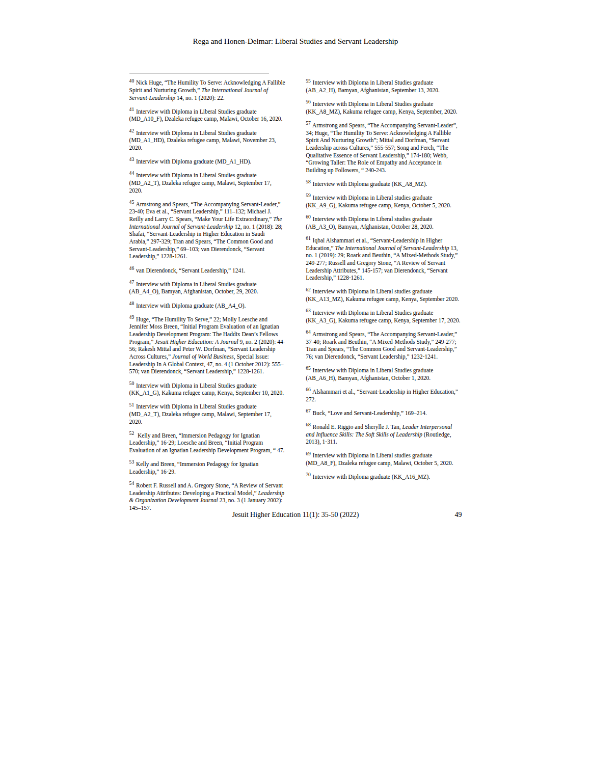Rega and Honen-Delmar: Liberal Studies and Servant Leadership
40 Nick Huge, “The Humility To Serve: Acknowledging A Fallible Spirit and Nurturing Growth,” The International Journal of Servant-Leadership 14, no. 1 (2020): 22.
41 Interview with Diploma in Liberal Studies graduate (MD_A10_F), Dzaleka refugee camp, Malawi, October 16, 2020.
42 Interview with Diploma in Liberal Studies graduate (MD_A1_HD), Dzaleka refugee camp, Malawi, November 23, 2020.
43 Interview with Diploma graduate (MD_A1_HD).
44 Interview with Diploma in Liberal Studies graduate (MD_A2_T), Dzaleka refugee camp, Malawi, September 17, 2020.
45 Armstrong and Spears, “The Accompanying Servant-Leader,” 23-40; Eva et al., “Servant Leadership,” 111–132; Michael J. Reilly and Larry C. Spears, “Make Your Life Extraordinary,” The International Journal of Servant-Leadership 12, no. 1 (2018): 28; Shafai, “Servant-Leadership in Higher Education in Saudi Arabia,” 297-329; Tran and Spears, “The Common Good and Servant-Leadership,” 69–103; van Dierendonck, “Servant Leadership,” 1228-1261.
46 van Dierendonck, “Servant Leadership,” 1241.
47 Interview with Diploma in Liberal Studies graduate (AB_A4_O), Bamyan, Afghanistan, October, 29, 2020.
48 Interview with Diploma graduate (AB_A4_O).
49 Huge, “The Humility To Serve,” 22; Molly Loesche and Jennifer Moss Breen, “Initial Program Evaluation of an Ignatian Leadership Development Program: The Haddix Dean’s Fellows Program,” Jesuit Higher Education: A Journal 9, no. 2 (2020): 44-56; Rakesh Mittal and Peter W. Dorfman, “Servant Leadership Across Cultures,” Journal of World Business, Special Issue: Leadership In A Global Context, 47, no. 4 (1 October 2012): 555–570; van Dierendonck, “Servant Leadership,” 1228-1261.
50 Interview with Diploma in Liberal Studies graduate (KK_A1_G), Kakuma refugee camp, Kenya, September 10, 2020.
51 Interview with Diploma in Liberal Studies graduate (MD_A2_T), Dzaleka refugee camp, Malawi, September 17, 2020.
52 Kelly and Breen, “Immersion Pedagogy for Ignatian Leadership,” 16-29; Loesche and Breen, “Initial Program Evaluation of an Ignatian Leadership Development Program, “ 47.
53 Kelly and Breen, “Immersion Pedagogy for Ignatian Leadership,” 16-29.
54 Robert F. Russell and A. Gregory Stone, “A Review of Servant Leadership Attributes: Developing a Practical Model,” Leadership & Organization Development Journal 23, no. 3 (1 January 2002): 145–157.
55 Interview with Diploma in Liberal Studies graduate (AB_A2_H), Bamyan, Afghanistan, September 13, 2020.
56 Interview with Diploma in Liberal Studies graduate (KK_A8_MZ), Kakuma refugee camp, Kenya, September, 2020.
57 Armstrong and Spears, “The Accompanying Servant-Leader”, 34; Huge, “The Humility To Serve: Acknowledging A Fallible Spirit And Nurturing Growth”; Mittal and Dorfman, “Servant Leadership across Cultures,” 555-557; Song and Ferch, “The Qualitative Essence of Servant Leadership,” 174-180; Webb, “Growing Taller: The Role of Empathy and Acceptance in Building up Followers, “ 240-243.
58 Interview with Diploma graduate (KK_A8_MZ).
59 Interview with Diploma in Liberal studies graduate (KK_A9_G), Kakuma refugee camp, Kenya, October 5, 2020.
60 Interview with Diploma in Liberal studies graduate (AB_A3_O), Bamyan, Afghanistan, October 28, 2020.
61 Iqbal Alshammari et al., “Servant-Leadership in Higher Education,” The International Journal of Servant-Leadership 13, no. 1 (2019): 29; Roark and Beuthin, “A Mixed-Methods Study,” 249-277; Russell and Gregory Stone, “A Review of Servant Leadership Attributes,” 145-157; van Dierendonck, “Servant Leadership,” 1228-1261.
62 Interview with Diploma in Liberal studies graduate (KK_A13_MZ), Kakuma refugee camp, Kenya, September 2020.
63 Interview with Diploma in Liberal Studies graduate (KK_A3_G), Kakuma refugee camp, Kenya, September 17, 2020.
64 Armstrong and Spears, “The Accompanying Servant-Leader,” 37-40; Roark and Beuthin, “A Mixed-Methods Study,” 249-277; Tran and Spears, “The Common Good and Servant-Leadership,” 76; van Dierendonck, “Servant Leadership,” 1232-1241.
65 Interview with Diploma in Liberal Studies graduate (AB_A6_H), Bamyan, Afghanistan, October 1, 2020.
66 Alshammari et al., “Servant-Leadership in Higher Education,” 272.
67 Buck, “Love and Servant-Leadership,” 169–214.
68 Ronald E. Riggio and Sherylle J. Tan, Leader Interpersonal and Influence Skills: The Soft Skills of Leadership (Routledge, 2013), 1-311.
69 Interview with Diploma in Liberal studies graduate (MD_A8_F), Dzaleka refugee camp, Malawi, October 5, 2020.
70 Interview with Diploma graduate (KK_A16_MZ).
Jesuit Higher Education 11(1): 35-50 (2022) 49